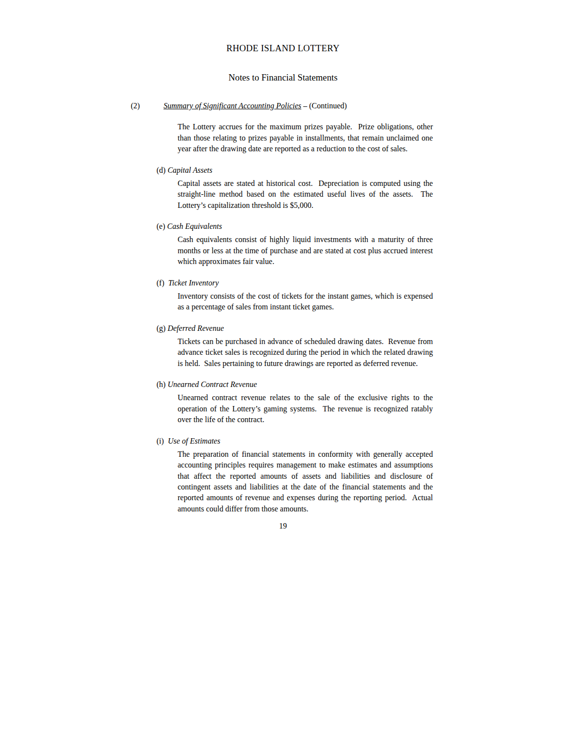RHODE ISLAND LOTTERY
Notes to Financial Statements
(2)
Summary of Significant Accounting Policies – (Continued)
The Lottery accrues for the maximum prizes payable. Prize obligations, other than those relating to prizes payable in installments, that remain unclaimed one year after the drawing date are reported as a reduction to the cost of sales.
(d) Capital Assets
Capital assets are stated at historical cost. Depreciation is computed using the straight-line method based on the estimated useful lives of the assets. The Lottery’s capitalization threshold is $5,000.
(e) Cash Equivalents
Cash equivalents consist of highly liquid investments with a maturity of three months or less at the time of purchase and are stated at cost plus accrued interest which approximates fair value.
(f) Ticket Inventory
Inventory consists of the cost of tickets for the instant games, which is expensed as a percentage of sales from instant ticket games.
(g) Deferred Revenue
Tickets can be purchased in advance of scheduled drawing dates. Revenue from advance ticket sales is recognized during the period in which the related drawing is held. Sales pertaining to future drawings are reported as deferred revenue.
(h) Unearned Contract Revenue
Unearned contract revenue relates to the sale of the exclusive rights to the operation of the Lottery’s gaming systems. The revenue is recognized ratably over the life of the contract.
(i) Use of Estimates
The preparation of financial statements in conformity with generally accepted accounting principles requires management to make estimates and assumptions that affect the reported amounts of assets and liabilities and disclosure of contingent assets and liabilities at the date of the financial statements and the reported amounts of revenue and expenses during the reporting period. Actual amounts could differ from those amounts.
19